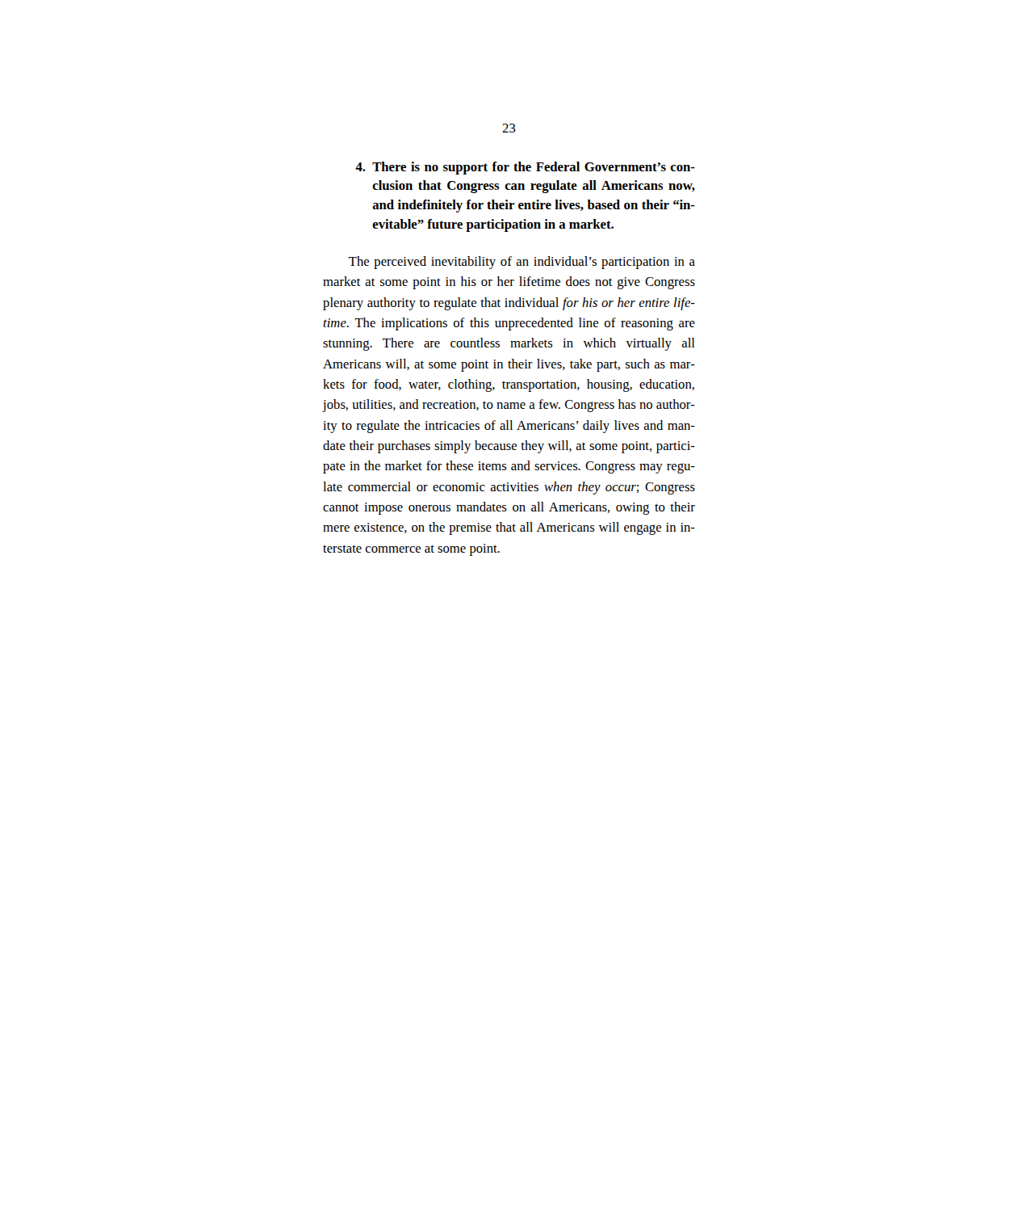23
4.
There is no support for the Federal Government’s conclusion that Congress can regulate all Americans now, and indefinitely for their entire lives, based on their “inevitable” future participation in a market.
The perceived inevitability of an individual’s participation in a market at some point in his or her lifetime does not give Congress plenary authority to regulate that individual for his or her entire lifetime. The implications of this unprecedented line of reasoning are stunning. There are countless markets in which virtually all Americans will, at some point in their lives, take part, such as markets for food, water, clothing, transportation, housing, education, jobs, utilities, and recreation, to name a few. Congress has no authority to regulate the intricacies of all Americans’ daily lives and mandate their purchases simply because they will, at some point, participate in the market for these items and services. Congress may regulate commercial or economic activities when they occur; Congress cannot impose onerous mandates on all Americans, owing to their mere existence, on the premise that all Americans will engage in interstate commerce at some point.